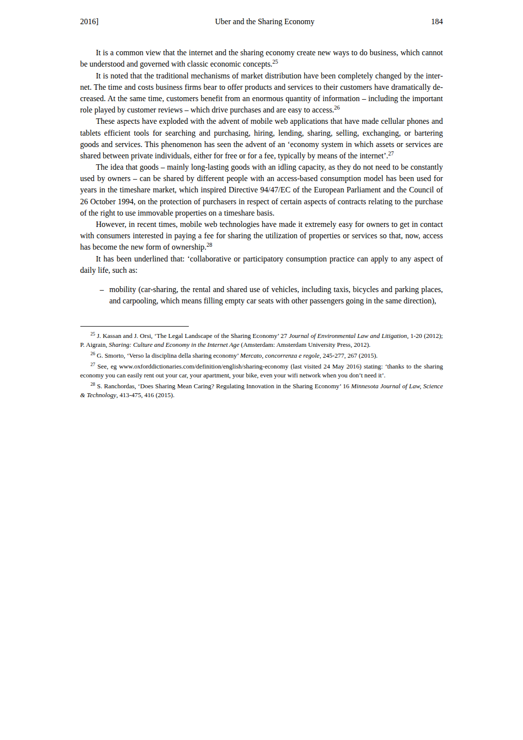2016] Uber and the Sharing Economy 184
It is a common view that the internet and the sharing economy create new ways to do business, which cannot be understood and governed with classic economic concepts.25
It is noted that the traditional mechanisms of market distribution have been completely changed by the internet. The time and costs business firms bear to offer products and services to their customers have dramatically decreased. At the same time, customers benefit from an enormous quantity of information – including the important role played by customer reviews – which drive purchases and are easy to access.26
These aspects have exploded with the advent of mobile web applications that have made cellular phones and tablets efficient tools for searching and purchasing, hiring, lending, sharing, selling, exchanging, or bartering goods and services. This phenomenon has seen the advent of an ‘economy system in which assets or services are shared between private individuals, either for free or for a fee, typically by means of the internet’.27
The idea that goods – mainly long-lasting goods with an idling capacity, as they do not need to be constantly used by owners – can be shared by different people with an access-based consumption model has been used for years in the timeshare market, which inspired Directive 94/47/EC of the European Parliament and the Council of 26 October 1994, on the protection of purchasers in respect of certain aspects of contracts relating to the purchase of the right to use immovable properties on a timeshare basis.
However, in recent times, mobile web technologies have made it extremely easy for owners to get in contact with consumers interested in paying a fee for sharing the utilization of properties or services so that, now, access has become the new form of ownership.28
It has been underlined that: ‘collaborative or participatory consumption practice can apply to any aspect of daily life, such as:
mobility (car-sharing, the rental and shared use of vehicles, including taxis, bicycles and parking places, and carpooling, which means filling empty car seats with other passengers going in the same direction),
25 J. Kassan and J. Orsi, ‘The Legal Landscape of the Sharing Economy’ 27 Journal of Environmental Law and Litigation, 1-20 (2012); P. Aigrain, Sharing: Culture and Economy in the Internet Age (Amsterdam: Amsterdam University Press, 2012).
26 G. Smorto, ‘Verso la disciplina della sharing economy’ Mercato, concorrenza e regole, 245-277, 267 (2015).
27 See, eg www.oxforddictionaries.com/definition/english/sharing-economy (last visited 24 May 2016) stating: ‘thanks to the sharing economy you can easily rent out your car, your apartment, your bike, even your wifi network when you don’t need it’.
28 S. Ranchordas, ‘Does Sharing Mean Caring? Regulating Innovation in the Sharing Economy’ 16 Minnesota Journal of Law, Science & Technology, 413-475, 416 (2015).